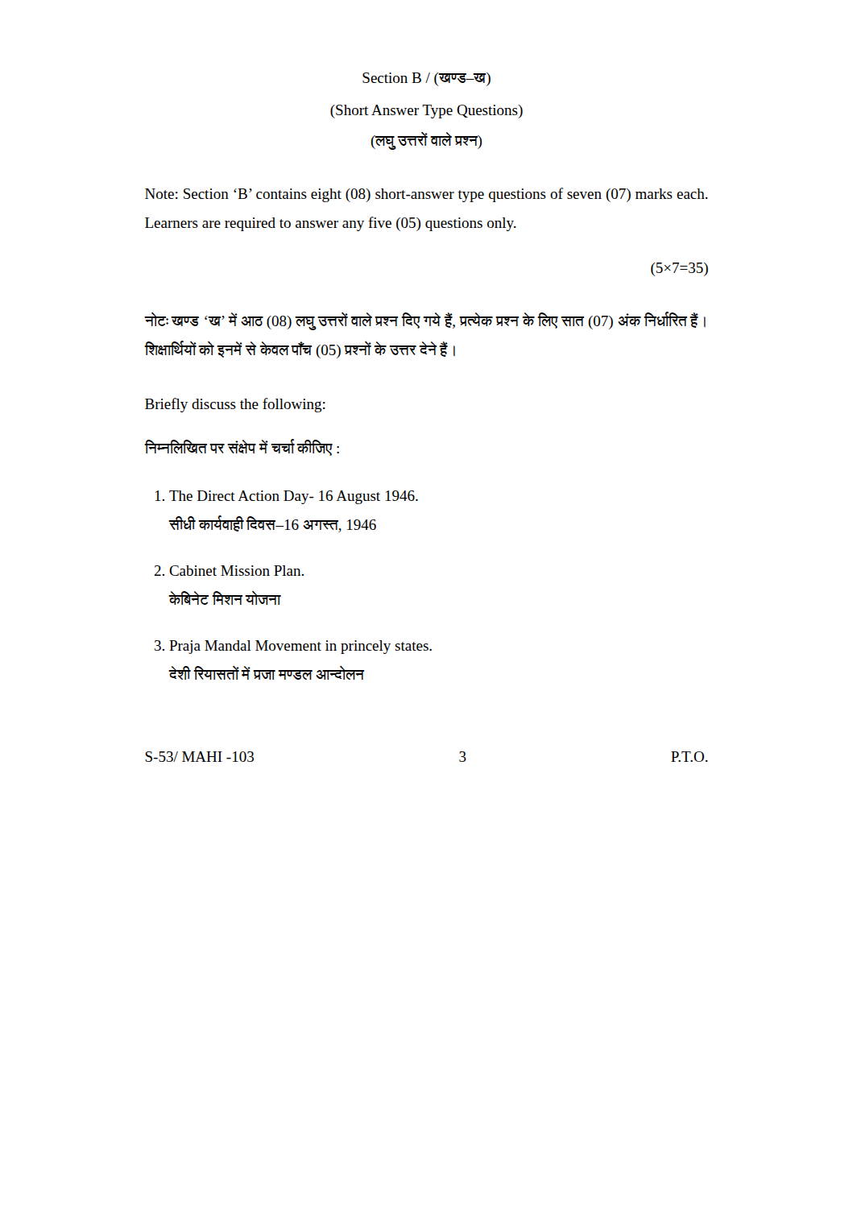Section B / (खण्ड–ख)
(Short Answer Type Questions)
(लघु उत्तरों वाले प्रश्न)
Note: Section ‘B’ contains eight (08) short-answer type questions of seven (07) marks each. Learners are required to answer any five (05) questions only.
(5×7=35)
नोटः खण्ड ‘ख’ में आठ (08) लघु उत्तरों वाले प्रश्न दिए गये हैं, प्रत्येक प्रश्न के लिए सात (07) अंक निर्धारित हैं। शिक्षार्थियों को इनमें से केवल पाँच (05) प्रश्नों के उत्तर देने हैं।
Briefly discuss the following:
निम्नलिखित पर संक्षेप में चर्चा कीजिए :
The Direct Action Day- 16 August 1946.
सीधी कार्यवाही दिवस–16 अगस्त, 1946
Cabinet Mission Plan.
केबिनेट मिशन योजना
Praja Mandal Movement in princely states.
देशी रियासतों में प्रजा मण्डल आन्दोलन
S-53/ MAHI -103 3 P.T.O.